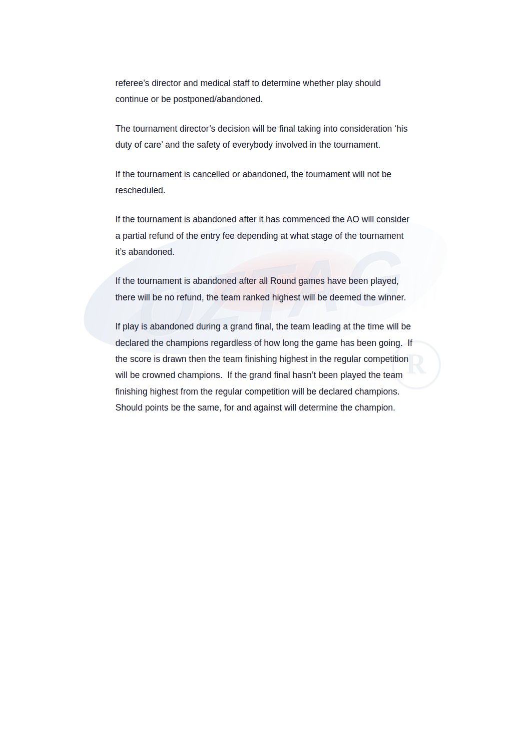OZTAG
R
referee’s director and medical staff to determine whether play should continue or be postponed/abandoned.
The tournament director’s decision will be final taking into consideration ‘his duty of care’ and the safety of everybody involved in the tournament.
If the tournament is cancelled or abandoned, the tournament will not be rescheduled.
If the tournament is abandoned after it has commenced the AO will consider a partial refund of the entry fee depending at what stage of the tournament it’s abandoned.
If the tournament is abandoned after all Round games have been played, there will be no refund, the team ranked highest will be deemed the winner.
If play is abandoned during a grand final, the team leading at the time will be declared the champions regardless of how long the game has been going. If the score is drawn then the team finishing highest in the regular competition will be crowned champions. If the grand final hasn’t been played the team finishing highest from the regular competition will be declared champions. Should points be the same, for and against will determine the champion.